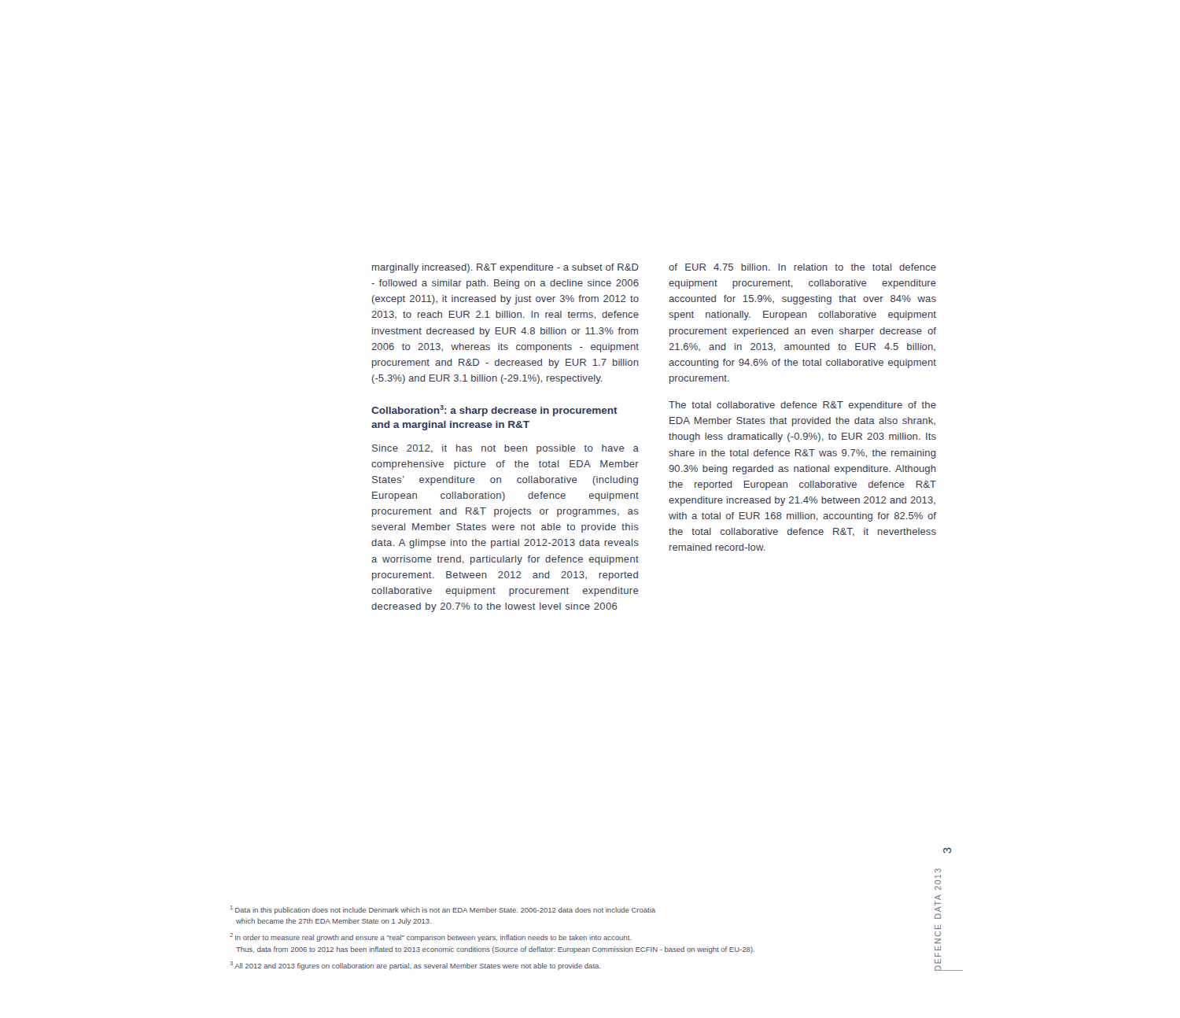marginally increased). R&T expenditure - a subset of R&D - followed a similar path. Being on a decline since 2006 (except 2011), it increased by just over 3% from 2012 to 2013, to reach EUR 2.1 billion. In real terms, defence investment decreased by EUR 4.8 billion or 11.3% from 2006 to 2013, whereas its components - equipment procurement and R&D - decreased by EUR 1.7 billion (-5.3%) and EUR 3.1 billion (-29.1%), respectively.
Collaboration3: a sharp decrease in procurement and a marginal increase in R&T
Since 2012, it has not been possible to have a comprehensive picture of the total EDA Member States’ expenditure on collaborative (including European collaboration) defence equipment procurement and R&T projects or programmes, as several Member States were not able to provide this data. A glimpse into the partial 2012-2013 data reveals a worrisome trend, particularly for defence equipment procurement. Between 2012 and 2013, reported collaborative equipment procurement expenditure decreased by 20.7% to the lowest level since 2006
of EUR 4.75 billion. In relation to the total defence equipment procurement, collaborative expenditure accounted for 15.9%, suggesting that over 84% was spent nationally. European collaborative equipment procurement experienced an even sharper decrease of 21.6%, and in 2013, amounted to EUR 4.5 billion, accounting for 94.6% of the total collaborative equipment procurement.
The total collaborative defence R&T expenditure of the EDA Member States that provided the data also shrank, though less dramatically (-0.9%), to EUR 203 million. Its share in the total defence R&T was 9.7%, the remaining 90.3% being regarded as national expenditure. Although the reported European collaborative defence R&T expenditure increased by 21.4% between 2012 and 2013, with a total of EUR 168 million, accounting for 82.5% of the total collaborative defence R&T, it nevertheless remained record-low.
1Data in this publication does not include Denmark which is not an EDA Member State. 2006-2012 data does not include Croatia which became the 27th EDA Member State on 1 July 2013.
2In order to measure real growth and ensure a "real" comparison between years, inflation needs to be taken into account. Thus, data from 2006 to 2012 has been inflated to 2013 economic conditions (Source of deflator: European Commission ECFIN - based on weight of EU-28).
3All 2012 and 2013 figures on collaboration are partial, as several Member States were not able to provide data.
3
Defence Data 2013